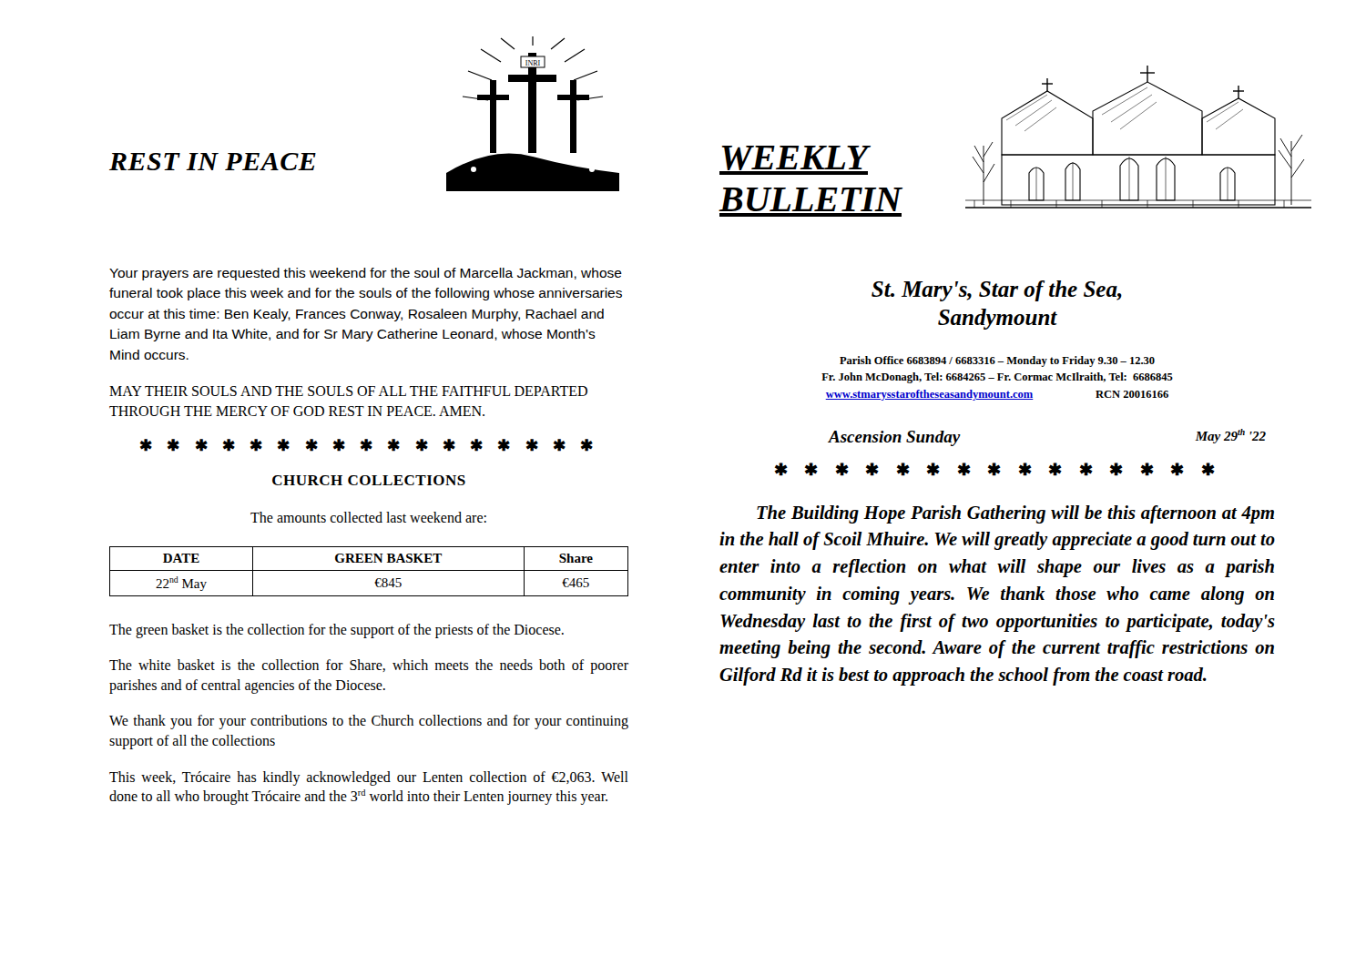INRI
REST IN PEACE
Your prayers are requested this weekend for the soul of Marcella Jackman, whose funeral took place this week and for the souls of the following whose anniversaries occur at this time: Ben Kealy, Frances Conway, Rosaleen Murphy, Rachael and Liam Byrne and Ita White, and for Sr Mary Catherine Leonard, whose Month's Mind occurs.
MAY THEIR SOULS AND THE SOULS OF ALL THE FAITHFUL DEPARTED THROUGH THE MERCY OF GOD REST IN PEACE. AMEN.
✱ ✱ ✱ ✱ ✱ ✱ ✱ ✱ ✱ ✱ ✱ ✱ ✱ ✱ ✱ ✱ ✱
CHURCH COLLECTIONS
The amounts collected last weekend are:
| DATE | GREEN BASKET | Share |
| --- | --- | --- |
| 22 nd May | €845 | €465 |
The green basket is the collection for the support of the priests of the Diocese.
The white basket is the collection for Share, which meets the needs both of poorer parishes and of central agencies of the Diocese.
We thank you for your contributions to the Church collections and for your continuing support of all the collections
This week, Trócaire has kindly acknowledged our Lenten collection of €2,063. Well done to all who brought Trócaire and the 3rd world into their Lenten journey this year.
WEEKLY
BULLETIN
St. Mary's, Star of the Sea,
Sandymount
Parish Office 6683894 / 6683316 – Monday to Friday 9.30 – 12.30
Fr. John McDonagh, Tel: 6684265 – Fr. Cormac McIlraith, Tel: 6686845
www.stmarysstaroftheseasandymount.com RCN 20016166
Ascension Sunday May 29th '22
✱ ✱ ✱ ✱ ✱ ✱ ✱ ✱ ✱ ✱ ✱ ✱ ✱ ✱ ✱
The Building Hope Parish Gathering will be this afternoon at 4pm in the hall of Scoil Mhuire. We will greatly appreciate a good turn out to enter into a reflection on what will shape our lives as a parish community in coming years. We thank those who came along on Wednesday last to the first of two opportunities to participate, today's meeting being the second. Aware of the current traffic restrictions on Gilford Rd it is best to approach the school from the coast road.